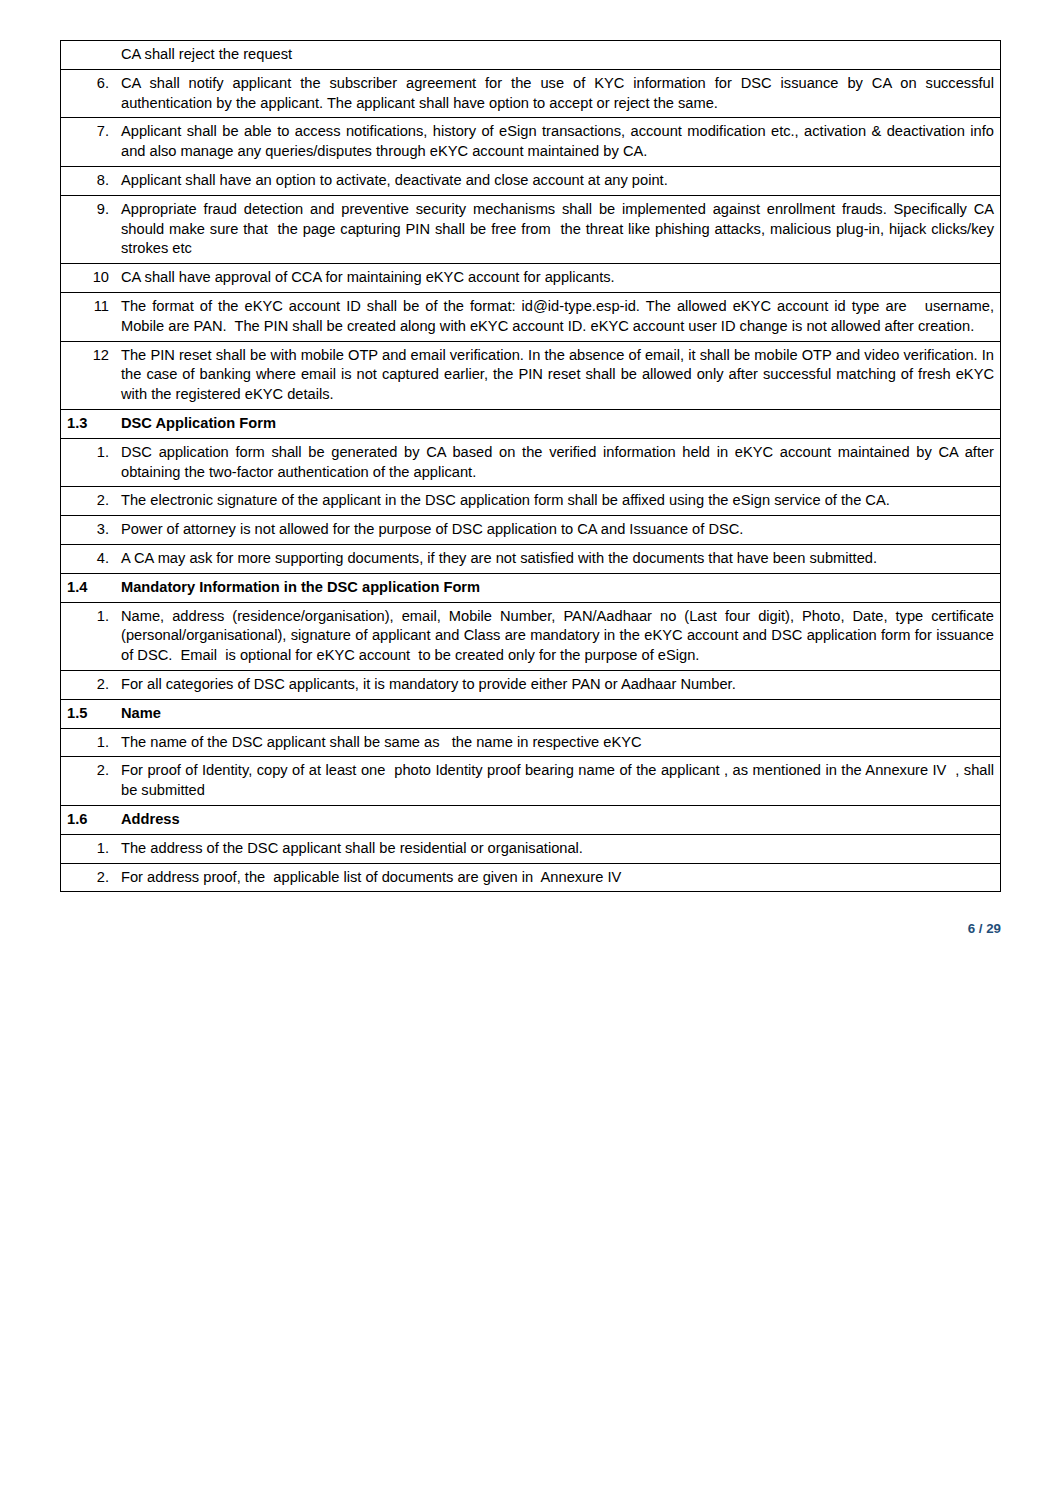| | CA shall reject the request |
| 6. | CA shall notify applicant the subscriber agreement for the use of KYC information for DSC issuance by CA on successful authentication by the applicant. The applicant shall have option to accept or reject the same. |
| 7. | Applicant shall be able to access notifications, history of eSign transactions, account modification etc., activation & deactivation info and also manage any queries/disputes through eKYC account maintained by CA. |
| 8. | Applicant shall have an option to activate, deactivate and close account at any point. |
| 9. | Appropriate fraud detection and preventive security mechanisms shall be implemented against enrollment frauds. Specifically CA should make sure that the page capturing PIN shall be free from the threat like phishing attacks, malicious plug-in, hijack clicks/key strokes etc |
| 10 | CA shall have approval of CCA for maintaining eKYC account for applicants. |
| 11 | The format of the eKYC account ID shall be of the format: id@id-type.esp-id. The allowed eKYC account id type are username, Mobile are PAN. The PIN shall be created along with eKYC account ID. eKYC account user ID change is not allowed after creation. |
| 12 | The PIN reset shall be with mobile OTP and email verification. In the absence of email, it shall be mobile OTP and video verification. In the case of banking where email is not captured earlier, the PIN reset shall be allowed only after successful matching of fresh eKYC with the registered eKYC details. |
| 1.3 | DSC Application Form |
| 1. | DSC application form shall be generated by CA based on the verified information held in eKYC account maintained by CA after obtaining the two-factor authentication of the applicant. |
| 2. | The electronic signature of the applicant in the DSC application form shall be affixed using the eSign service of the CA. |
| 3. | Power of attorney is not allowed for the purpose of DSC application to CA and Issuance of DSC. |
| 4. | A CA may ask for more supporting documents, if they are not satisfied with the documents that have been submitted. |
| 1.4 | Mandatory Information in the DSC application Form |
| 1. | Name, address (residence/organisation), email, Mobile Number, PAN/Aadhaar no (Last four digit), Photo, Date, type certificate (personal/organisational), signature of applicant and Class are mandatory in the eKYC account and DSC application form for issuance of DSC. Email is optional for eKYC account to be created only for the purpose of eSign. |
| 2. | For all categories of DSC applicants, it is mandatory to provide either PAN or Aadhaar Number. |
| 1.5 | Name |
| 1. | The name of the DSC applicant shall be same as the name in respective eKYC |
| 2. | For proof of Identity, copy of at least one photo Identity proof bearing name of the applicant , as mentioned in the Annexure IV , shall be submitted |
| 1.6 | Address |
| 1. | The address of the DSC applicant shall be residential or organisational. |
| 2. | For address proof, the applicable list of documents are given in Annexure IV |
6 / 29